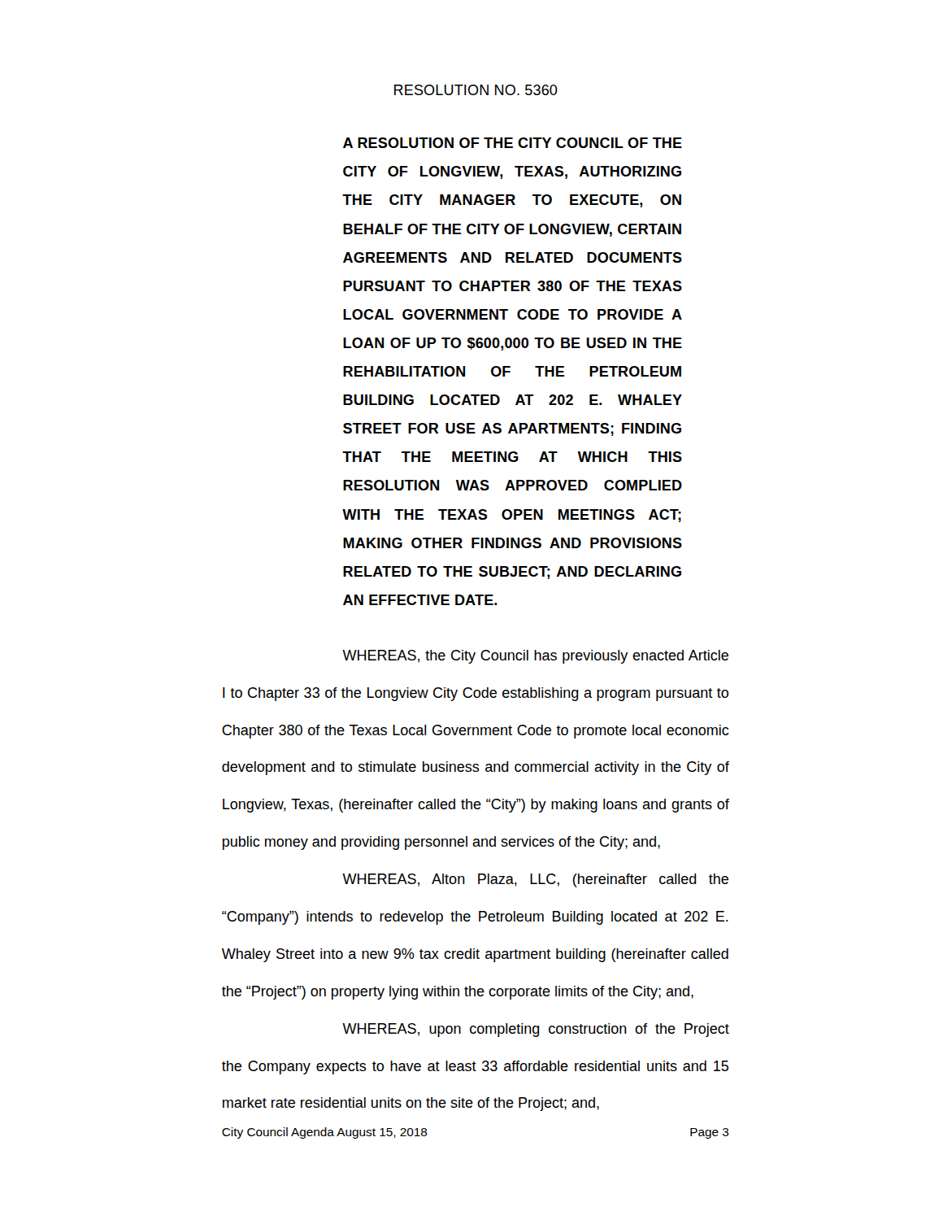RESOLUTION NO. 5360
A RESOLUTION OF THE CITY COUNCIL OF THE CITY OF LONGVIEW, TEXAS, AUTHORIZING THE CITY MANAGER TO EXECUTE, ON BEHALF OF THE CITY OF LONGVIEW, CERTAIN AGREEMENTS AND RELATED DOCUMENTS PURSUANT TO CHAPTER 380 OF THE TEXAS LOCAL GOVERNMENT CODE TO PROVIDE A LOAN OF UP TO $600,000 TO BE USED IN THE REHABILITATION OF THE PETROLEUM BUILDING LOCATED AT 202 E. WHALEY STREET FOR USE AS APARTMENTS; FINDING THAT THE MEETING AT WHICH THIS RESOLUTION WAS APPROVED COMPLIED WITH THE TEXAS OPEN MEETINGS ACT; MAKING OTHER FINDINGS AND PROVISIONS RELATED TO THE SUBJECT; AND DECLARING AN EFFECTIVE DATE.
WHEREAS, the City Council has previously enacted Article I to Chapter 33 of the Longview City Code establishing a program pursuant to Chapter 380 of the Texas Local Government Code to promote local economic development and to stimulate business and commercial activity in the City of Longview, Texas, (hereinafter called the “City”) by making loans and grants of public money and providing personnel and services of the City; and,
WHEREAS, Alton Plaza, LLC, (hereinafter called the “Company”) intends to redevelop the Petroleum Building located at 202 E. Whaley Street into a new 9% tax credit apartment building (hereinafter called the “Project”) on property lying within the corporate limits of the City; and,
WHEREAS, upon completing construction of the Project the Company expects to have at least 33 affordable residential units and 15 market rate residential units on the site of the Project; and,
City Council Agenda August 15, 2018 Page 3